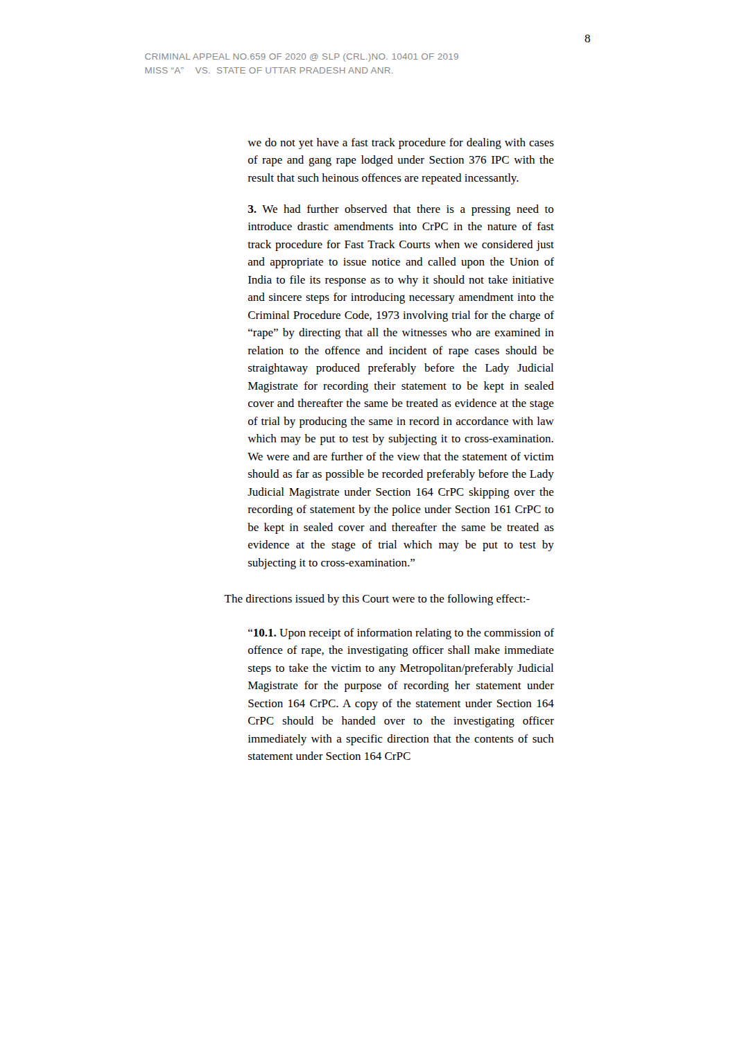8
CRIMINAL APPEAL NO.659 OF 2020 @ SLP (CRL.)NO. 10401 OF 2019
MISS “A” VS. STATE OF UTTAR PRADESH AND ANR.
we do not yet have a fast track procedure for dealing with cases of rape and gang rape lodged under Section 376 IPC with the result that such heinous offences are repeated incessantly.
3. We had further observed that there is a pressing need to introduce drastic amendments into CrPC in the nature of fast track procedure for Fast Track Courts when we considered just and appropriate to issue notice and called upon the Union of India to file its response as to why it should not take initiative and sincere steps for introducing necessary amendment into the Criminal Procedure Code, 1973 involving trial for the charge of “rape” by directing that all the witnesses who are examined in relation to the offence and incident of rape cases should be straightaway produced preferably before the Lady Judicial Magistrate for recording their statement to be kept in sealed cover and thereafter the same be treated as evidence at the stage of trial by producing the same in record in accordance with law which may be put to test by subjecting it to cross-examination. We were and are further of the view that the statement of victim should as far as possible be recorded preferably before the Lady Judicial Magistrate under Section 164 CrPC skipping over the recording of statement by the police under Section 161 CrPC to be kept in sealed cover and thereafter the same be treated as evidence at the stage of trial which may be put to test by subjecting it to cross-examination.”
The directions issued by this Court were to the following effect:-
“10.1. Upon receipt of information relating to the commission of offence of rape, the investigating officer shall make immediate steps to take the victim to any Metropolitan/preferably Judicial Magistrate for the purpose of recording her statement under Section 164 CrPC. A copy of the statement under Section 164 CrPC should be handed over to the investigating officer immediately with a specific direction that the contents of such statement under Section 164 CrPC